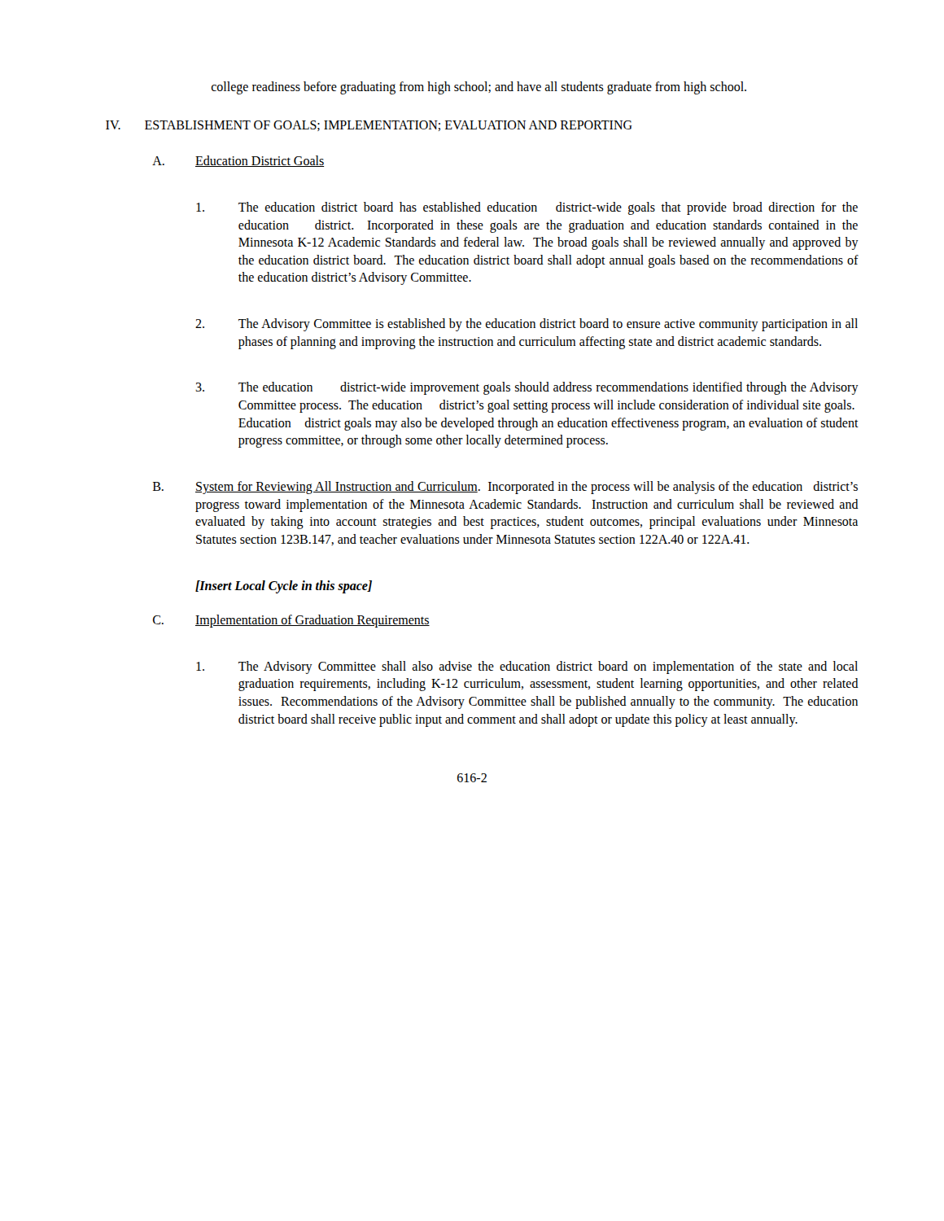college readiness before graduating from high school; and have all students graduate from high school.
IV.
ESTABLISHMENT OF GOALS; IMPLEMENTATION; EVALUATION AND REPORTING
A.
Education District Goals
1.
The education district board has established education district-wide goals that provide broad direction for the education district. Incorporated in these goals are the graduation and education standards contained in the Minnesota K-12 Academic Standards and federal law. The broad goals shall be reviewed annually and approved by the education district board. The education district board shall adopt annual goals based on the recommendations of the education district’s Advisory Committee.
2.
The Advisory Committee is established by the education district board to ensure active community participation in all phases of planning and improving the instruction and curriculum affecting state and district academic standards.
3.
The education district-wide improvement goals should address recommendations identified through the Advisory Committee process. The education district’s goal setting process will include consideration of individual site goals. Education district goals may also be developed through an education effectiveness program, an evaluation of student progress committee, or through some other locally determined process.
B.
System for Reviewing All Instruction and Curriculum. Incorporated in the process will be analysis of the education district’s progress toward implementation of the Minnesota Academic Standards. Instruction and curriculum shall be reviewed and evaluated by taking into account strategies and best practices, student outcomes, principal evaluations under Minnesota Statutes section 123B.147, and teacher evaluations under Minnesota Statutes section 122A.40 or 122A.41.
[Insert Local Cycle in this space]
C.
Implementation of Graduation Requirements
1.
The Advisory Committee shall also advise the education district board on implementation of the state and local graduation requirements, including K-12 curriculum, assessment, student learning opportunities, and other related issues. Recommendations of the Advisory Committee shall be published annually to the community. The education district board shall receive public input and comment and shall adopt or update this policy at least annually.
616-2